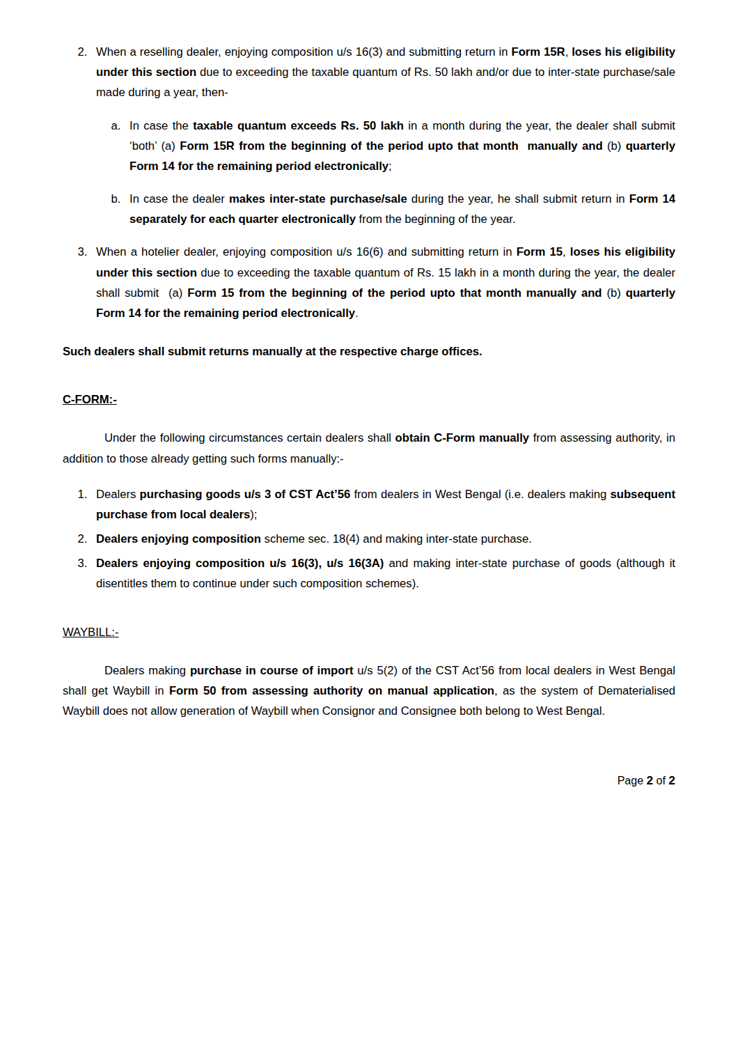When a reselling dealer, enjoying composition u/s 16(3) and submitting return in Form 15R, loses his eligibility under this section due to exceeding the taxable quantum of Rs. 50 lakh and/or due to inter-state purchase/sale made during a year, then-
In case the taxable quantum exceeds Rs. 50 lakh in a month during the year, the dealer shall submit ‘both’ (a) Form 15R from the beginning of the period upto that month manually and (b) quarterly Form 14 for the remaining period electronically;
In case the dealer makes inter-state purchase/sale during the year, he shall submit return in Form 14 separately for each quarter electronically from the beginning of the year.
When a hotelier dealer, enjoying composition u/s 16(6) and submitting return in Form 15, loses his eligibility under this section due to exceeding the taxable quantum of Rs. 15 lakh in a month during the year, the dealer shall submit (a) Form 15 from the beginning of the period upto that month manually and (b) quarterly Form 14 for the remaining period electronically.
Such dealers shall submit returns manually at the respective charge offices.
C-FORM:-
Under the following circumstances certain dealers shall obtain C-Form manually from assessing authority, in addition to those already getting such forms manually:-
Dealers purchasing goods u/s 3 of CST Act’56 from dealers in West Bengal (i.e. dealers making subsequent purchase from local dealers);
Dealers enjoying composition scheme sec. 18(4) and making inter-state purchase.
Dealers enjoying composition u/s 16(3), u/s 16(3A) and making inter-state purchase of goods (although it disentitles them to continue under such composition schemes).
WAYBILL:-
Dealers making purchase in course of import u/s 5(2) of the CST Act’56 from local dealers in West Bengal shall get Waybill in Form 50 from assessing authority on manual application, as the system of Dematerialised Waybill does not allow generation of Waybill when Consignor and Consignee both belong to West Bengal.
Page 2 of 2